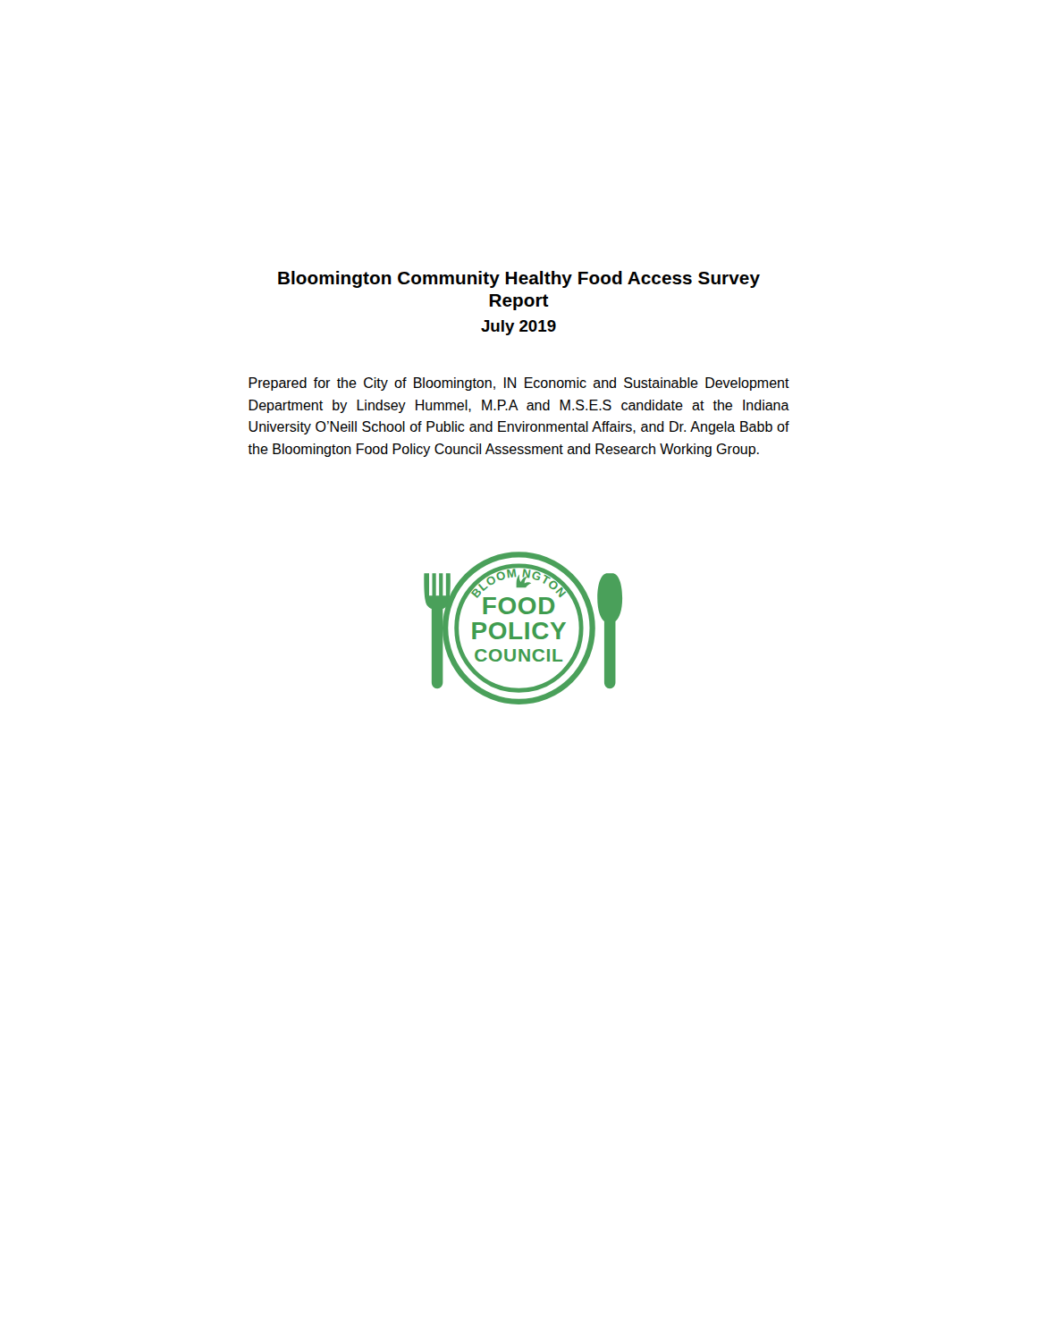Bloomington Community Healthy Food Access Survey Report
July 2019
Prepared for the City of Bloomington, IN Economic and Sustainable Development Department by Lindsey Hummel, M.P.A and M.S.E.S candidate at the Indiana University O’Neill School of Public and Environmental Affairs, and Dr. Angela Babb of the Bloomington Food Policy Council Assessment and Research Working Group.
BLOOM NGTON FOOD POLICY COUNCIL